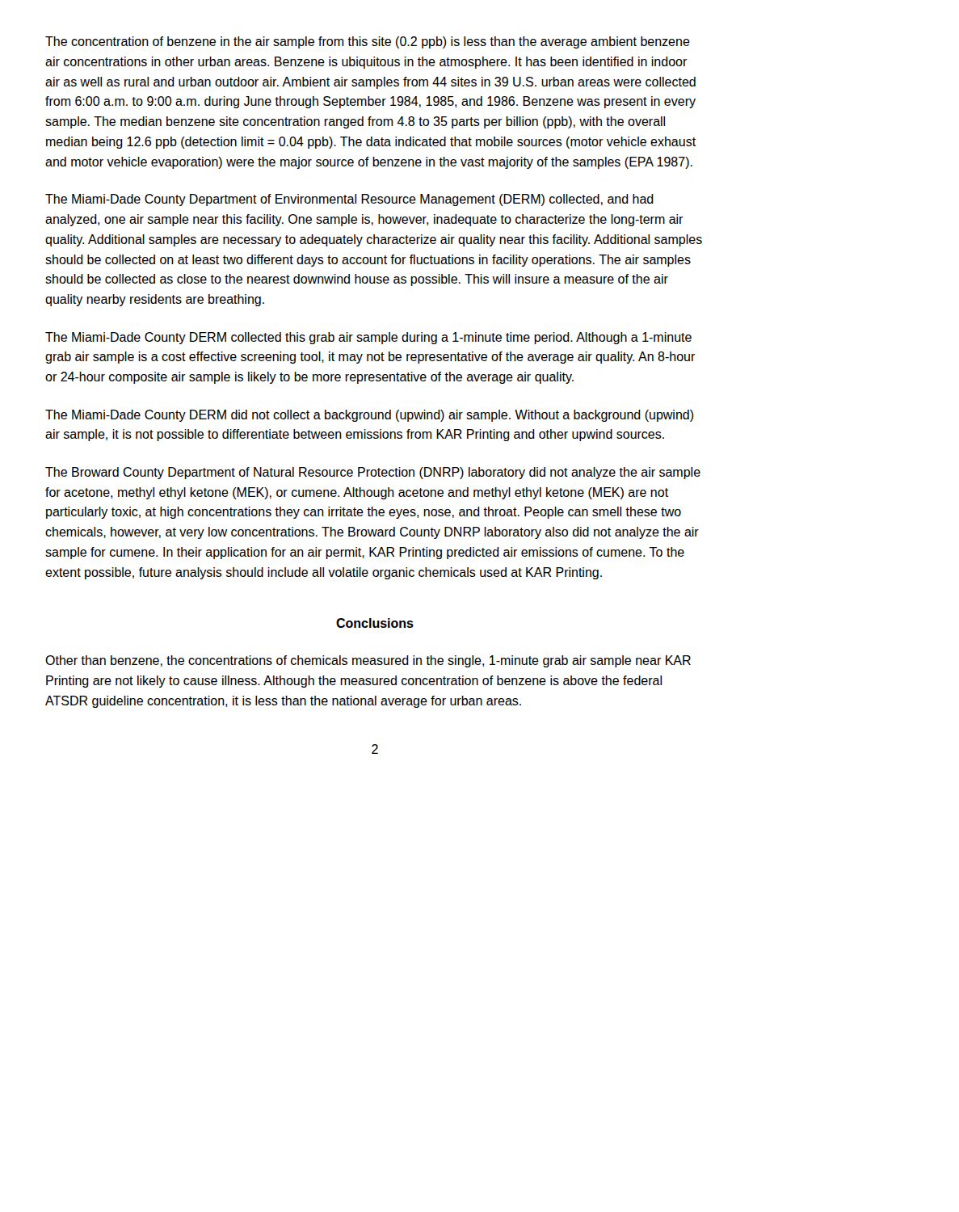The concentration of benzene in the air sample from this site (0.2 ppb) is less than the average ambient benzene air concentrations in other urban areas. Benzene is ubiquitous in the atmosphere. It has been identified in indoor air as well as rural and urban outdoor air. Ambient air samples from 44 sites in 39 U.S. urban areas were collected from 6:00 a.m. to 9:00 a.m. during June through September 1984, 1985, and 1986. Benzene was present in every sample. The median benzene site concentration ranged from 4.8 to 35 parts per billion (ppb), with the overall median being 12.6 ppb (detection limit = 0.04 ppb). The data indicated that mobile sources (motor vehicle exhaust and motor vehicle evaporation) were the major source of benzene in the vast majority of the samples (EPA 1987).
The Miami-Dade County Department of Environmental Resource Management (DERM) collected, and had analyzed, one air sample near this facility. One sample is, however, inadequate to characterize the long-term air quality. Additional samples are necessary to adequately characterize air quality near this facility. Additional samples should be collected on at least two different days to account for fluctuations in facility operations. The air samples should be collected as close to the nearest downwind house as possible. This will insure a measure of the air quality nearby residents are breathing.
The Miami-Dade County DERM collected this grab air sample during a 1-minute time period. Although a 1-minute grab air sample is a cost effective screening tool, it may not be representative of the average air quality. An 8-hour or 24-hour composite air sample is likely to be more representative of the average air quality.
The Miami-Dade County DERM did not collect a background (upwind) air sample. Without a background (upwind) air sample, it is not possible to differentiate between emissions from KAR Printing and other upwind sources.
The Broward County Department of Natural Resource Protection (DNRP) laboratory did not analyze the air sample for acetone, methyl ethyl ketone (MEK), or cumene. Although acetone and methyl ethyl ketone (MEK) are not particularly toxic, at high concentrations they can irritate the eyes, nose, and throat. People can smell these two chemicals, however, at very low concentrations. The Broward County DNRP laboratory also did not analyze the air sample for cumene. In their application for an air permit, KAR Printing predicted air emissions of cumene. To the extent possible, future analysis should include all volatile organic chemicals used at KAR Printing.
Conclusions
Other than benzene, the concentrations of chemicals measured in the single, 1-minute grab air sample near KAR Printing are not likely to cause illness. Although the measured concentration of benzene is above the federal ATSDR guideline concentration, it is less than the national average for urban areas.
2